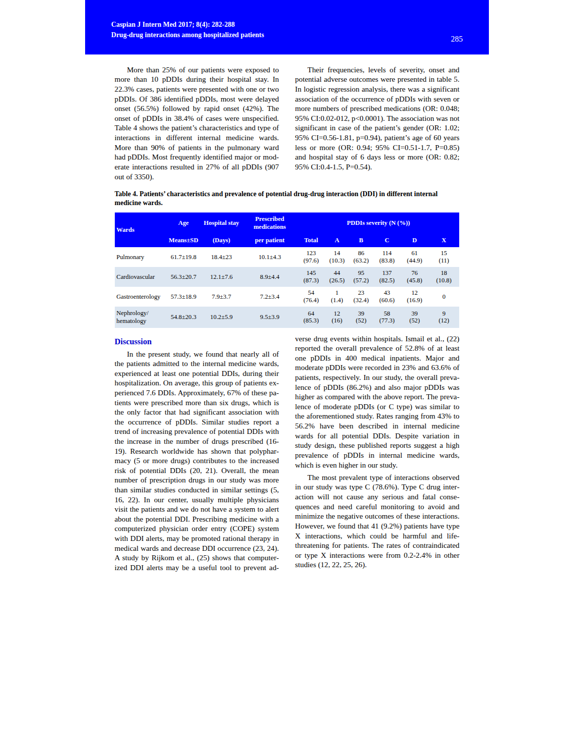Caspian J Intern Med 2017; 8(4): 282-288
Drug-drug interactions among hospitalized patients
285
More than 25% of our patients were exposed to more than 10 pDDIs during their hospital stay. In 22.3% cases, patients were presented with one or two pDDIs. Of 386 identified pDDIs, most were delayed onset (56.5%) followed by rapid onset (42%). The onset of pDDIs in 38.4% of cases were unspecified. Table 4 shows the patient’s characteristics and type of interactions in different internal medicine wards. More than 90% of patients in the pulmonary ward had pDDIs. Most frequently identified major or moderate interactions resulted in 27% of all pDDIs (907 out of 3350).
Their frequencies, levels of severity, onset and potential adverse outcomes were presented in table 5. In logistic regression analysis, there was a significant association of the occurrence of pDDIs with seven or more numbers of prescribed medications (OR: 0.048; 95% CI:0.02-012, p<0.0001). The association was not significant in case of the patient’s gender (OR: 1.02; 95% CI=0.56-1.81, p=0.94), patient’s age of 60 years less or more (OR: 0.94; 95% CI=0.51-1.7, P=0.85) and hospital stay of 6 days less or more (OR: 0.82; 95% CI:0.4-1.5, P=0.54).
Table 4. Patients’ characteristics and prevalence of potential drug-drug interaction (DDI) in different internal medicine wards.
| Wards | Age | Hospital stay | Prescribed medications | PDDIs severity (N (%)) |
| --- | --- | --- | --- | --- |
| Means±SD | (Days) | per patient | Total | A | B | C | D | X |
| Pulmonary | 61.7±19.8 | 18.4±23 | 10.1±4.3 | 123 (97.6) | 14 (10.3) | 86 (63.2) | 114 (83.8) | 61 (44.9) | 15 (11) |
| Cardiovascular | 56.3±20.7 | 12.1±7.6 | 8.9±4.4 | 145 (87.3) | 44 (26.5) | 95 (57.2) | 137 (82.5) | 76 (45.8) | 18 (10.8) |
| Gastroenterology | 57.3±18.9 | 7.9±3.7 | 7.2±3.4 | 54 (76.4) | 1 (1.4) | 23 (32.4) | 43 (60.6) | 12 (16.9) | 0 |
| Nephrology/ hematology | 54.8±20.3 | 10.2±5.9 | 9.5±3.9 | 64 (85.3) | 12 (16) | 39 (52) | 58 (77.3) | 39 (52) | 9 (12) |
Discussion
In the present study, we found that nearly all of the patients admitted to the internal medicine wards, experienced at least one potential DDIs, during their hospitalization. On average, this group of patients experienced 7.6 DDIs. Approximately, 67% of these patients were prescribed more than six drugs, which is the only factor that had significant association with the occurrence of pDDIs. Similar studies report a trend of increasing prevalence of potential DDIs with the increase in the number of drugs prescribed (16-19). Research worldwide has shown that polypharmacy (5 or more drugs) contributes to the increased risk of potential DDIs (20, 21). Overall, the mean number of prescription drugs in our study was more than similar studies conducted in similar settings (5, 16, 22). In our center, usually multiple physicians visit the patients and we do not have a system to alert about the potential DDI. Prescribing medicine with a computerized physician order entry (COPE) system with DDI alerts, may be promoted rational therapy in medical wards and decrease DDI occurrence (23, 24). A study by Rijkom et al., (25) shows that computerized DDI alerts may be a useful tool to prevent adverse drug events within hospitals. Ismail et al., (22) reported the overall prevalence of 52.8% of at least one pDDIs in 400 medical inpatients. Major and moderate pDDIs were recorded in 23% and 63.6% of patients, respectively. In our study, the overall prevalence of pDDIs (86.2%) and also major pDDIs was higher as compared with the above report. The prevalence of moderate pDDIs (or C type) was similar to the aforementioned study. Rates ranging from 43% to 56.2% have been described in internal medicine wards for all potential DDIs. Despite variation in study design, these published reports suggest a high prevalence of pDDIs in internal medicine wards, which is even higher in our study.
The most prevalent type of interactions observed in our study was type C (78.6%). Type C drug interaction will not cause any serious and fatal consequences and need careful monitoring to avoid and minimize the negative outcomes of these interactions. However, we found that 41 (9.2%) patients have type X interactions, which could be harmful and life-threatening for patients. The rates of contraindicated or type X interactions were from 0.2-2.4% in other studies (12, 22, 25, 26).